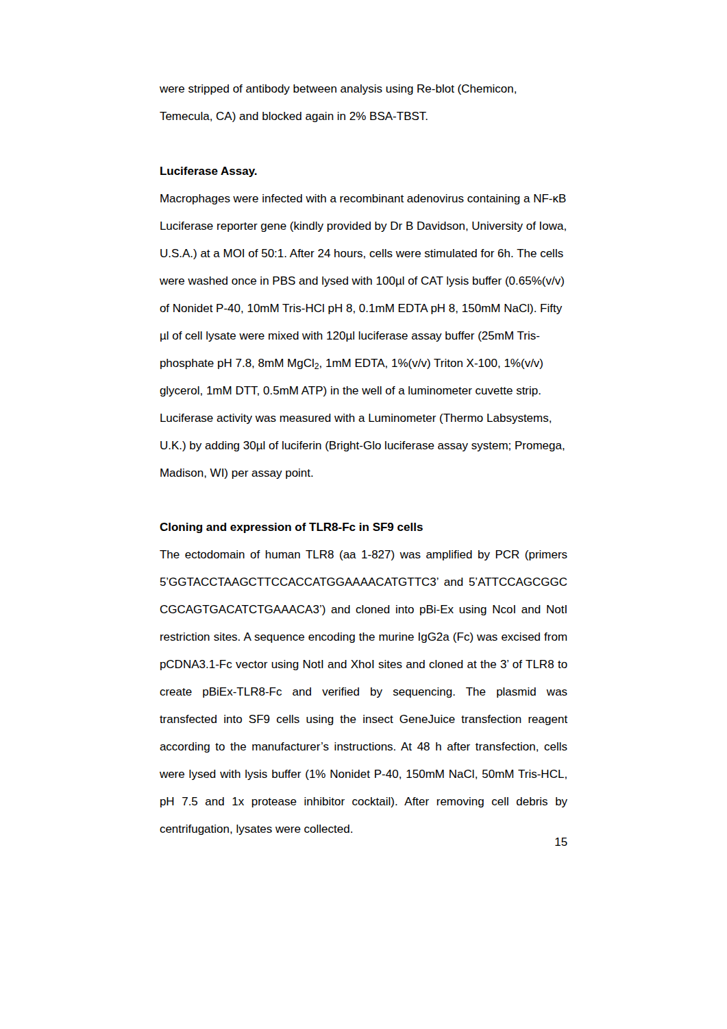were stripped of antibody between analysis using Re-blot (Chemicon, Temecula, CA) and blocked again in 2% BSA-TBST.
Luciferase Assay.
Macrophages were infected with a recombinant adenovirus containing a NF-κB Luciferase reporter gene (kindly provided by Dr B Davidson, University of Iowa, U.S.A.) at a MOI of 50:1. After 24 hours, cells were stimulated for 6h. The cells were washed once in PBS and lysed with 100µl of CAT lysis buffer (0.65%(v/v) of Nonidet P-40, 10mM Tris-HCl pH 8, 0.1mM EDTA pH 8, 150mM NaCl). Fifty µl of cell lysate were mixed with 120µl luciferase assay buffer (25mM Tris-phosphate pH 7.8, 8mM MgCl2, 1mM EDTA, 1%(v/v) Triton X-100, 1%(v/v) glycerol, 1mM DTT, 0.5mM ATP) in the well of a luminometer cuvette strip. Luciferase activity was measured with a Luminometer (Thermo Labsystems, U.K.) by adding 30µl of luciferin (Bright-Glo luciferase assay system; Promega, Madison, WI) per assay point.
Cloning and expression of TLR8-Fc in SF9 cells
The ectodomain of human TLR8 (aa 1-827) was amplified by PCR (primers 5’GGTACCTAAGCTTCCACCATGGAAAACATGTTC3’ and 5’ATTCCAGCGGC CGCAGTGACATCTGAAACA3’) and cloned into pBi-Ex using NcoI and NotI restriction sites. A sequence encoding the murine IgG2a (Fc) was excised from pCDNA3.1-Fc vector using NotI and XhoI sites and cloned at the 3’ of TLR8 to create pBiEx-TLR8-Fc and verified by sequencing. The plasmid was transfected into SF9 cells using the insect GeneJuice transfection reagent according to the manufacturer’s instructions. At 48 h after transfection, cells were lysed with lysis buffer (1% Nonidet P-40, 150mM NaCl, 50mM Tris-HCL, pH 7.5 and 1x protease inhibitor cocktail). After removing cell debris by centrifugation, lysates were collected.
15